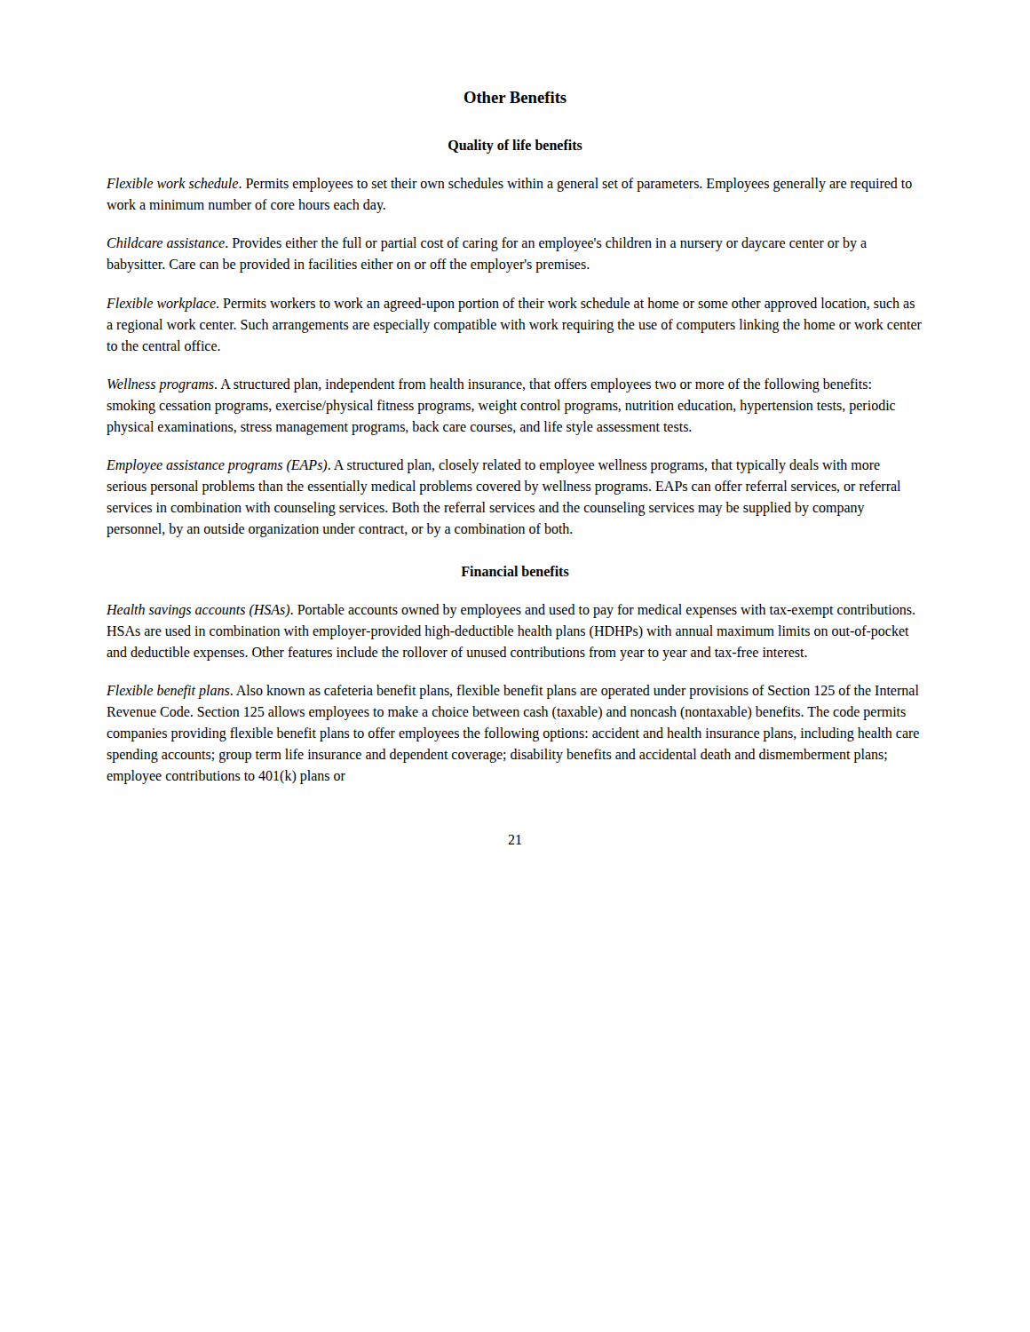Other Benefits
Quality of life benefits
Flexible work schedule. Permits employees to set their own schedules within a general set of parameters. Employees generally are required to work a minimum number of core hours each day.
Childcare assistance. Provides either the full or partial cost of caring for an employee's children in a nursery or daycare center or by a babysitter. Care can be provided in facilities either on or off the employer's premises.
Flexible workplace. Permits workers to work an agreed-upon portion of their work schedule at home or some other approved location, such as a regional work center. Such arrangements are especially compatible with work requiring the use of computers linking the home or work center to the central office.
Wellness programs. A structured plan, independent from health insurance, that offers employees two or more of the following benefits: smoking cessation programs, exercise/physical fitness programs, weight control programs, nutrition education, hypertension tests, periodic physical examinations, stress management programs, back care courses, and life style assessment tests.
Employee assistance programs (EAPs). A structured plan, closely related to employee wellness programs, that typically deals with more serious personal problems than the essentially medical problems covered by wellness programs. EAPs can offer referral services, or referral services in combination with counseling services. Both the referral services and the counseling services may be supplied by company personnel, by an outside organization under contract, or by a combination of both.
Financial benefits
Health savings accounts (HSAs). Portable accounts owned by employees and used to pay for medical expenses with tax-exempt contributions. HSAs are used in combination with employer-provided high-deductible health plans (HDHPs) with annual maximum limits on out-of-pocket and deductible expenses. Other features include the rollover of unused contributions from year to year and tax-free interest.
Flexible benefit plans. Also known as cafeteria benefit plans, flexible benefit plans are operated under provisions of Section 125 of the Internal Revenue Code. Section 125 allows employees to make a choice between cash (taxable) and noncash (nontaxable) benefits. The code permits companies providing flexible benefit plans to offer employees the following options: accident and health insurance plans, including health care spending accounts; group term life insurance and dependent coverage; disability benefits and accidental death and dismemberment plans; employee contributions to 401(k) plans or
21